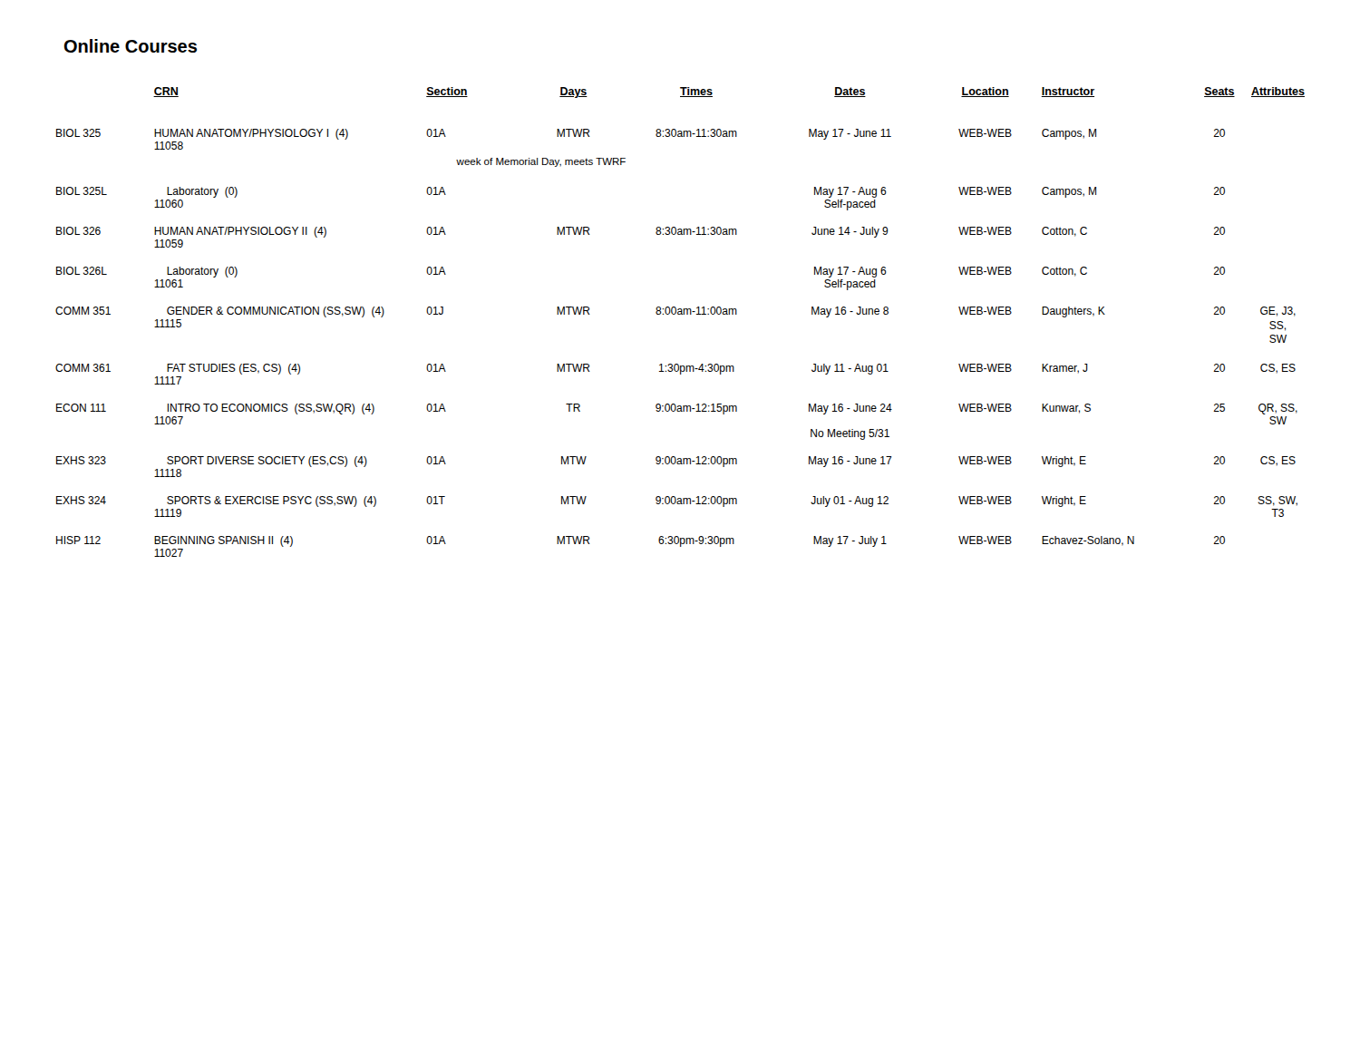Online Courses
| | CRN | Section | Days | Times | Dates | Location | Instructor | Seats | Attributes |
| --- | --- | --- | --- | --- | --- | --- | --- | --- | --- |
| BIOL 325 | HUMAN ANATOMY/PHYSIOLOGY I (4) 11058 | 01A | MTWR | 8:30am-11:30am | May 17 - June 11 | WEB-WEB | Campos, M | 20 | |
| | week of Memorial Day, meets TWRF | |
| BIOL 325L | Laboratory (0) 11060 | 01A | | | May 17 - Aug 6 Self-paced | WEB-WEB | Campos, M | 20 | |
| BIOL 326 | HUMAN ANAT/PHYSIOLOGY II (4) 11059 | 01A | MTWR | 8:30am-11:30am | June 14 - July 9 | WEB-WEB | Cotton, C | 20 | |
| BIOL 326L | Laboratory (0) 11061 | 01A | | | May 17 - Aug 6 Self-paced | WEB-WEB | Cotton, C | 20 | |
| COMM 351 | GENDER & COMMUNICATION (SS,SW) (4) 11115 | 01J | MTWR | 8:00am-11:00am | May 16 - June 8 | WEB-WEB | Daughters, K | 20 | GE, J3, SS, SW |
| COMM 361 | FAT STUDIES (ES, CS) (4) 11117 | 01A | MTWR | 1:30pm-4:30pm | July 11 - Aug 01 | WEB-WEB | Kramer, J | 20 | CS, ES |
| ECON 111 | INTRO TO ECONOMICS (SS,SW,QR) (4) 11067 | 01A | TR | 9:00am-12:15pm | May 16 - June 24 No Meeting 5/31 | WEB-WEB | Kunwar, S | 25 | QR, SS, SW |
| EXHS 323 | SPORT DIVERSE SOCIETY (ES,CS) (4) 11118 | 01A | MTW | 9:00am-12:00pm | May 16 - June 17 | WEB-WEB | Wright, E | 20 | CS, ES |
| EXHS 324 | SPORTS & EXERCISE PSYC (SS,SW) (4) 11119 | 01T | MTW | 9:00am-12:00pm | July 01 - Aug 12 | WEB-WEB | Wright, E | 20 | SS, SW, T3 |
| HISP 112 | BEGINNING SPANISH II (4) 11027 | 01A | MTWR | 6:30pm-9:30pm | May 17 - July 1 | WEB-WEB | Echavez-Solano, N | 20 | |